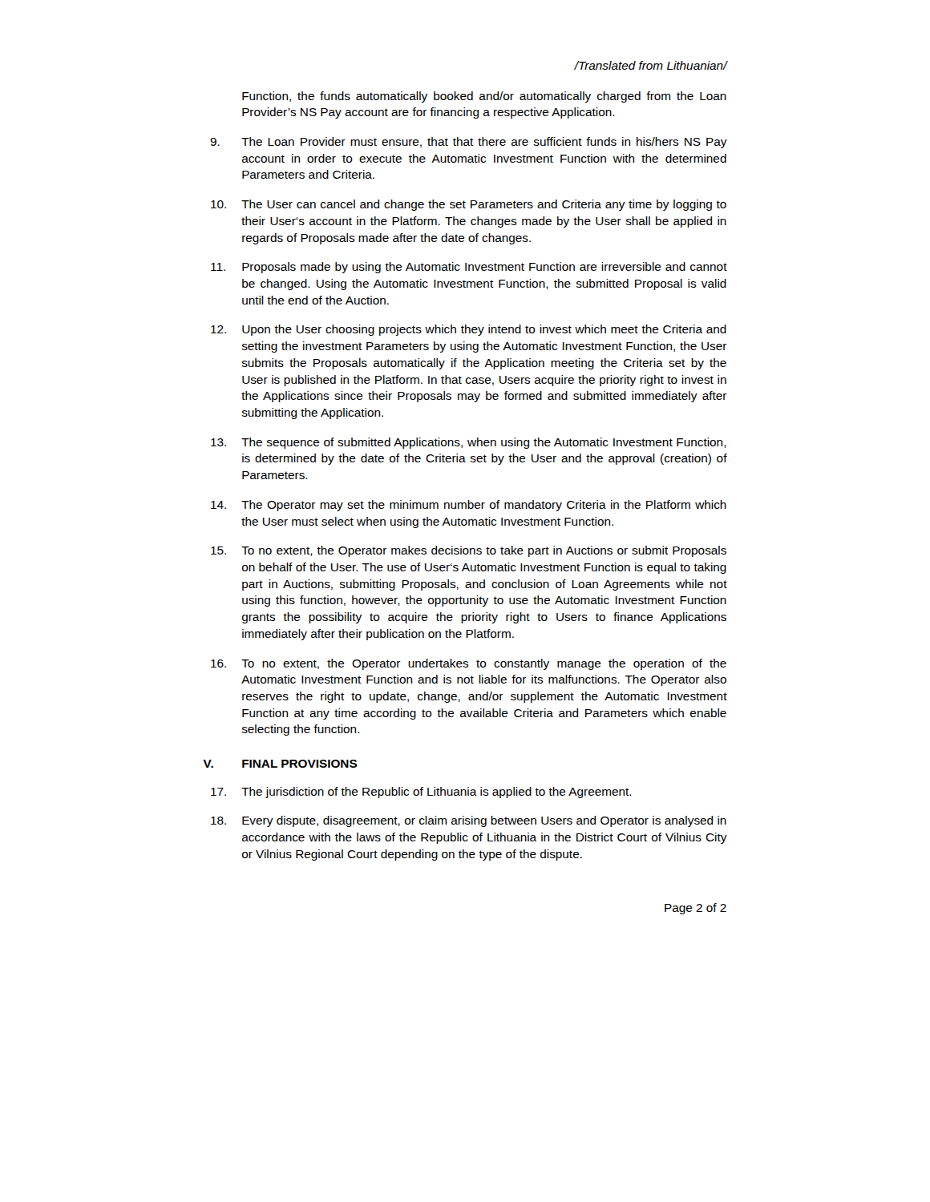/Translated from Lithuanian/
Function, the funds automatically booked and/or automatically charged from the Loan Provider’s NS Pay account are for financing a respective Application.
9. The Loan Provider must ensure, that that there are sufficient funds in his/hers NS Pay account in order to execute the Automatic Investment Function with the determined Parameters and Criteria.
10. The User can cancel and change the set Parameters and Criteria any time by logging to their User‘s account in the Platform. The changes made by the User shall be applied in regards of Proposals made after the date of changes.
11. Proposals made by using the Automatic Investment Function are irreversible and cannot be changed. Using the Automatic Investment Function, the submitted Proposal is valid until the end of the Auction.
12. Upon the User choosing projects which they intend to invest which meet the Criteria and setting the investment Parameters by using the Automatic Investment Function, the User submits the Proposals automatically if the Application meeting the Criteria set by the User is published in the Platform. In that case, Users acquire the priority right to invest in the Applications since their Proposals may be formed and submitted immediately after submitting the Application.
13. The sequence of submitted Applications, when using the Automatic Investment Function, is determined by the date of the Criteria set by the User and the approval (creation) of Parameters.
14. The Operator may set the minimum number of mandatory Criteria in the Platform which the User must select when using the Automatic Investment Function.
15. To no extent, the Operator makes decisions to take part in Auctions or submit Proposals on behalf of the User. The use of User‘s Automatic Investment Function is equal to taking part in Auctions, submitting Proposals, and conclusion of Loan Agreements while not using this function, however, the opportunity to use the Automatic Investment Function grants the possibility to acquire the priority right to Users to finance Applications immediately after their publication on the Platform.
16. To no extent, the Operator undertakes to constantly manage the operation of the Automatic Investment Function and is not liable for its malfunctions. The Operator also reserves the right to update, change, and/or supplement the Automatic Investment Function at any time according to the available Criteria and Parameters which enable selecting the function.
V. Final Provisions
17. The jurisdiction of the Republic of Lithuania is applied to the Agreement.
18. Every dispute, disagreement, or claim arising between Users and Operator is analysed in accordance with the laws of the Republic of Lithuania in the District Court of Vilnius City or Vilnius Regional Court depending on the type of the dispute.
Page 2 of 2